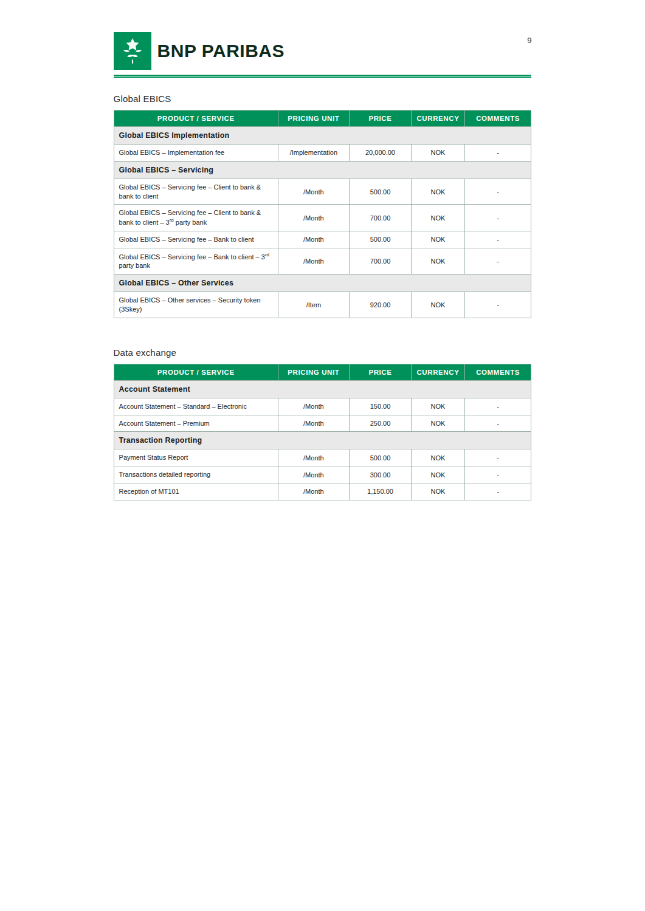BNP PARIBAS
9
Global EBICS
| PRODUCT / SERVICE | PRICING UNIT | PRICE | CURRENCY | COMMENTS |
| --- | --- | --- | --- | --- |
| Global EBICS Implementation |
| Global EBICS – Implementation fee | /Implementation | 20,000.00 | NOK | - |
| Global EBICS – Servicing |
| Global EBICS – Servicing fee – Client to bank & bank to client | /Month | 500.00 | NOK | - |
| Global EBICS – Servicing fee – Client to bank & bank to client – 3 rd party bank | /Month | 700.00 | NOK | - |
| Global EBICS – Servicing fee – Bank to client | /Month | 500.00 | NOK | - |
| Global EBICS – Servicing fee – Bank to client – 3 rd party bank | /Month | 700.00 | NOK | - |
| Global EBICS – Other Services |
| Global EBICS – Other services – Security token (3Skey) | /Item | 920.00 | NOK | - |
Data exchange
| PRODUCT / SERVICE | PRICING UNIT | PRICE | CURRENCY | COMMENTS |
| --- | --- | --- | --- | --- |
| Account Statement |
| Account Statement – Standard – Electronic | /Month | 150.00 | NOK | - |
| Account Statement – Premium | /Month | 250.00 | NOK | - |
| Transaction Reporting |
| Payment Status Report | /Month | 500.00 | NOK | - |
| Transactions detailed reporting | /Month | 300.00 | NOK | - |
| Reception of MT101 | /Month | 1,150.00 | NOK | - |